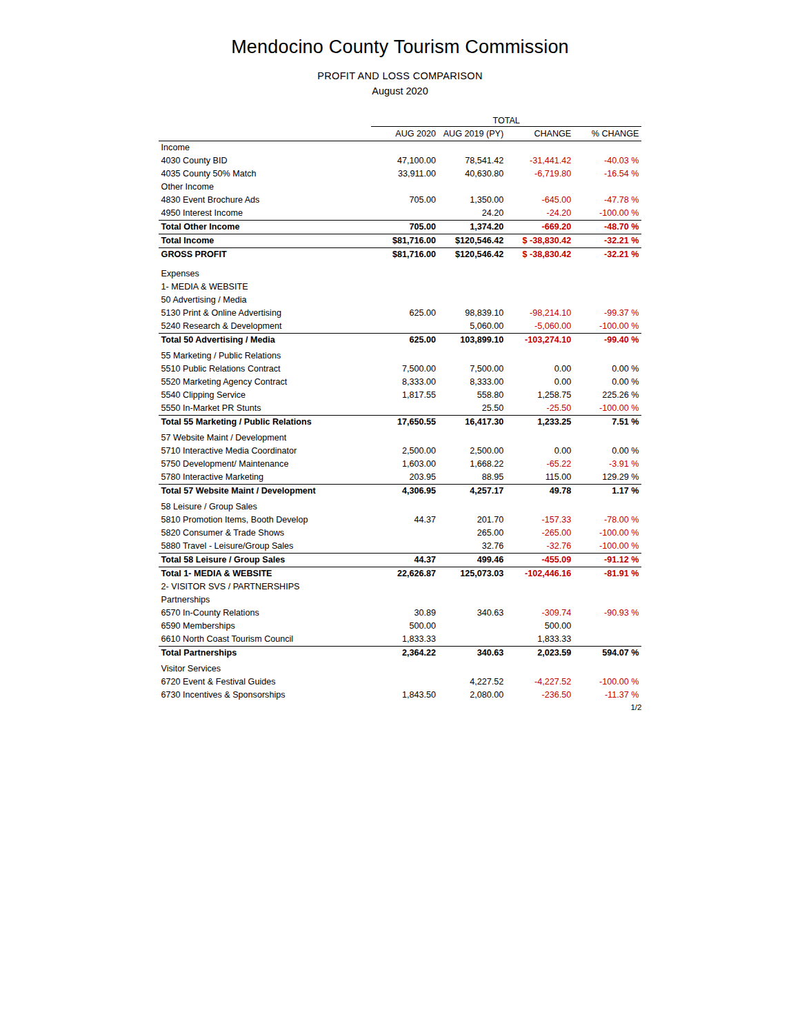Mendocino County Tourism Commission
PROFIT AND LOSS COMPARISON
August 2020
| | TOTAL |
| | AUG 2020 | AUG 2019 (PY) | CHANGE | % CHANGE |
| Income | | | | |
| 4030 County BID | 47,100.00 | 78,541.42 | -31,441.42 | -40.03 % |
| 4035 County 50% Match | 33,911.00 | 40,630.80 | -6,719.80 | -16.54 % |
| Other Income | | | | |
| 4830 Event Brochure Ads | 705.00 | 1,350.00 | -645.00 | -47.78 % |
| 4950 Interest Income | | 24.20 | -24.20 | -100.00 % |
| Total Other Income | 705.00 | 1,374.20 | -669.20 | -48.70 % |
| Total Income | $81,716.00 | $120,546.42 | $ -38,830.42 | -32.21 % |
| GROSS PROFIT | $81,716.00 | $120,546.42 | $ -38,830.42 | -32.21 % |
| Expenses | | | | |
| 1- MEDIA & WEBSITE | | | | |
| 50 Advertising / Media | | | | |
| 5130 Print & Online Advertising | 625.00 | 98,839.10 | -98,214.10 | -99.37 % |
| 5240 Research & Development | | 5,060.00 | -5,060.00 | -100.00 % |
| Total 50 Advertising / Media | 625.00 | 103,899.10 | -103,274.10 | -99.40 % |
| 55 Marketing / Public Relations | | | | |
| 5510 Public Relations Contract | 7,500.00 | 7,500.00 | 0.00 | 0.00 % |
| 5520 Marketing Agency Contract | 8,333.00 | 8,333.00 | 0.00 | 0.00 % |
| 5540 Clipping Service | 1,817.55 | 558.80 | 1,258.75 | 225.26 % |
| 5550 In-Market PR Stunts | | 25.50 | -25.50 | -100.00 % |
| Total 55 Marketing / Public Relations | 17,650.55 | 16,417.30 | 1,233.25 | 7.51 % |
| 57 Website Maint / Development | | | | |
| 5710 Interactive Media Coordinator | 2,500.00 | 2,500.00 | 0.00 | 0.00 % |
| 5750 Development/ Maintenance | 1,603.00 | 1,668.22 | -65.22 | -3.91 % |
| 5780 Interactive Marketing | 203.95 | 88.95 | 115.00 | 129.29 % |
| Total 57 Website Maint / Development | 4,306.95 | 4,257.17 | 49.78 | 1.17 % |
| 58 Leisure / Group Sales | | | | |
| 5810 Promotion Items, Booth Develop | 44.37 | 201.70 | -157.33 | -78.00 % |
| 5820 Consumer & Trade Shows | | 265.00 | -265.00 | -100.00 % |
| 5880 Travel - Leisure/Group Sales | | 32.76 | -32.76 | -100.00 % |
| Total 58 Leisure / Group Sales | 44.37 | 499.46 | -455.09 | -91.12 % |
| Total 1- MEDIA & WEBSITE | 22,626.87 | 125,073.03 | -102,446.16 | -81.91 % |
| 2- VISITOR SVS / PARTNERSHIPS | | | | |
| Partnerships | | | | |
| 6570 In-County Relations | 30.89 | 340.63 | -309.74 | -90.93 % |
| 6590 Memberships | 500.00 | | 500.00 | |
| 6610 North Coast Tourism Council | 1,833.33 | | 1,833.33 | |
| Total Partnerships | 2,364.22 | 340.63 | 2,023.59 | 594.07 % |
| Visitor Services | | | | |
| 6720 Event & Festival Guides | | 4,227.52 | -4,227.52 | -100.00 % |
| 6730 Incentives & Sponsorships | 1,843.50 | 2,080.00 | -236.50 | -11.37 % |
1/2